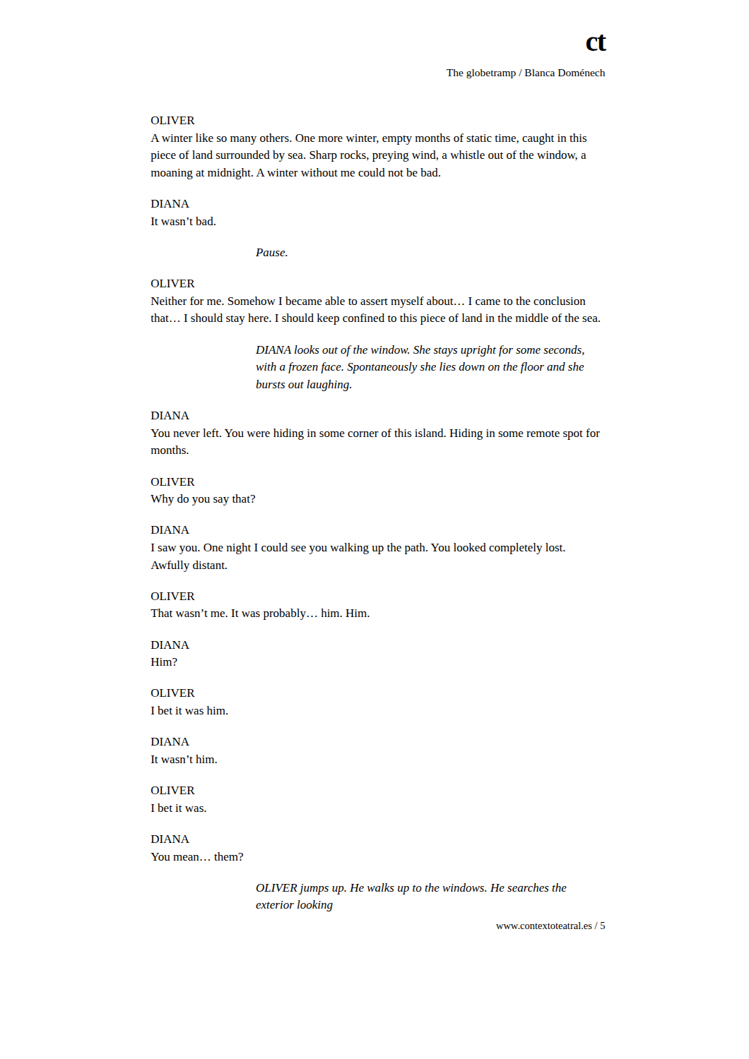ct
The globetramp / Blanca Doménech
OLIVER
A winter like so many others. One more winter, empty months of static time, caught in this piece of land surrounded by sea. Sharp rocks, preying wind, a whistle out of the window, a moaning at midnight. A winter without me could not be bad.
DIANA
It wasn’t bad.
Pause.
OLIVER
Neither for me. Somehow I became able to assert myself about… I came to the conclusion that… I should stay here. I should keep confined to this piece of land in the middle of the sea.
DIANA looks out of the window. She stays upright for some seconds, with a frozen face. Spontaneously she lies down on the floor and she bursts out laughing.
DIANA
You never left. You were hiding in some corner of this island. Hiding in some remote spot for months.
OLIVER
Why do you say that?
DIANA
I saw you. One night I could see you walking up the path. You looked completely lost. Awfully distant.
OLIVER
That wasn’t me. It was probably… him. Him.
DIANA
Him?
OLIVER
I bet it was him.
DIANA
It wasn’t him.
OLIVER
I bet it was.
DIANA
You mean… them?
OLIVER jumps up. He walks up to the windows. He searches the exterior looking
www.contextoteatral.es / 5